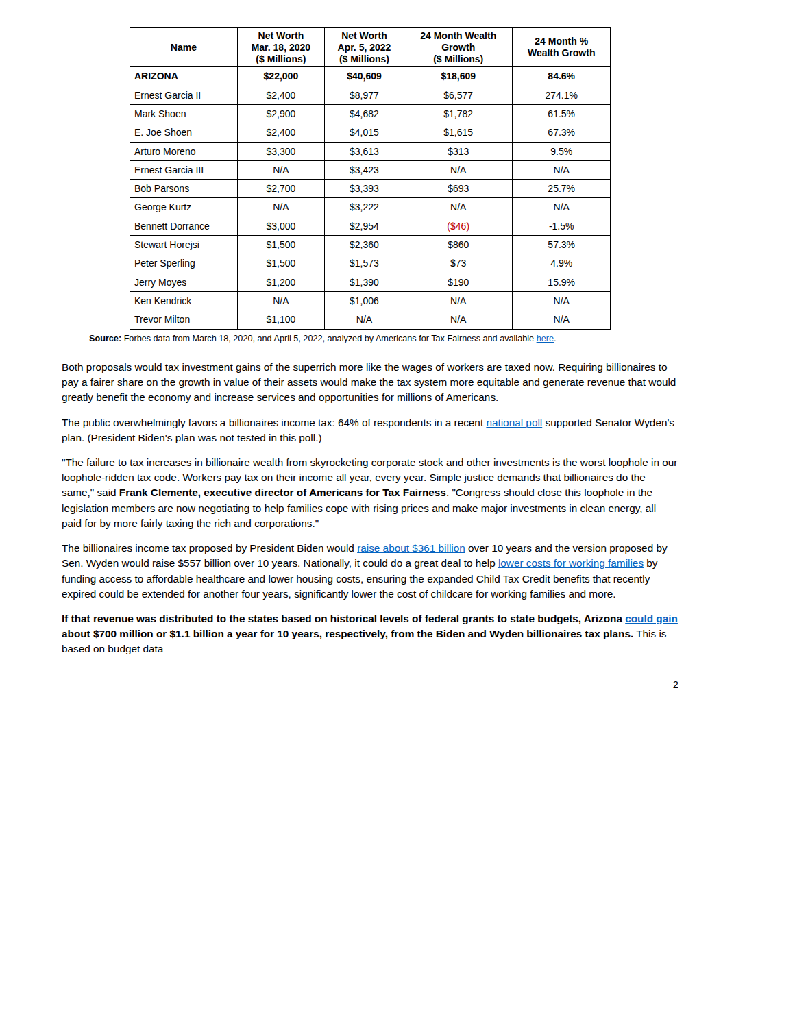| Name | Net Worth Mar. 18, 2020 ($ Millions) | Net Worth Apr. 5, 2022 ($ Millions) | 24 Month Wealth Growth ($ Millions) | 24 Month % Wealth Growth |
| --- | --- | --- | --- | --- |
| ARIZONA | $22,000 | $40,609 | $18,609 | 84.6% |
| Ernest Garcia II | $2,400 | $8,977 | $6,577 | 274.1% |
| Mark Shoen | $2,900 | $4,682 | $1,782 | 61.5% |
| E. Joe Shoen | $2,400 | $4,015 | $1,615 | 67.3% |
| Arturo Moreno | $3,300 | $3,613 | $313 | 9.5% |
| Ernest Garcia III | N/A | $3,423 | N/A | N/A |
| Bob Parsons | $2,700 | $3,393 | $693 | 25.7% |
| George Kurtz | N/A | $3,222 | N/A | N/A |
| Bennett Dorrance | $3,000 | $2,954 | ($46) | -1.5% |
| Stewart Horejsi | $1,500 | $2,360 | $860 | 57.3% |
| Peter Sperling | $1,500 | $1,573 | $73 | 4.9% |
| Jerry Moyes | $1,200 | $1,390 | $190 | 15.9% |
| Ken Kendrick | N/A | $1,006 | N/A | N/A |
| Trevor Milton | $1,100 | N/A | N/A | N/A |
Source: Forbes data from March 18, 2020, and April 5, 2022, analyzed by Americans for Tax Fairness and available here.
Both proposals would tax investment gains of the superrich more like the wages of workers are taxed now. Requiring billionaires to pay a fairer share on the growth in value of their assets would make the tax system more equitable and generate revenue that would greatly benefit the economy and increase services and opportunities for millions of Americans.
The public overwhelmingly favors a billionaires income tax: 64% of respondents in a recent national poll supported Senator Wyden's plan. (President Biden's plan was not tested in this poll.)
"The failure to tax increases in billionaire wealth from skyrocketing corporate stock and other investments is the worst loophole in our loophole-ridden tax code. Workers pay tax on their income all year, every year. Simple justice demands that billionaires do the same," said Frank Clemente, executive director of Americans for Tax Fairness. "Congress should close this loophole in the legislation members are now negotiating to help families cope with rising prices and make major investments in clean energy, all paid for by more fairly taxing the rich and corporations."
The billionaires income tax proposed by President Biden would raise about $361 billion over 10 years and the version proposed by Sen. Wyden would raise $557 billion over 10 years. Nationally, it could do a great deal to help lower costs for working families by funding access to affordable healthcare and lower housing costs, ensuring the expanded Child Tax Credit benefits that recently expired could be extended for another four years, significantly lower the cost of childcare for working families and more.
If that revenue was distributed to the states based on historical levels of federal grants to state budgets, Arizona could gain about $700 million or $1.1 billion a year for 10 years, respectively, from the Biden and Wyden billionaires tax plans. This is based on budget data
2